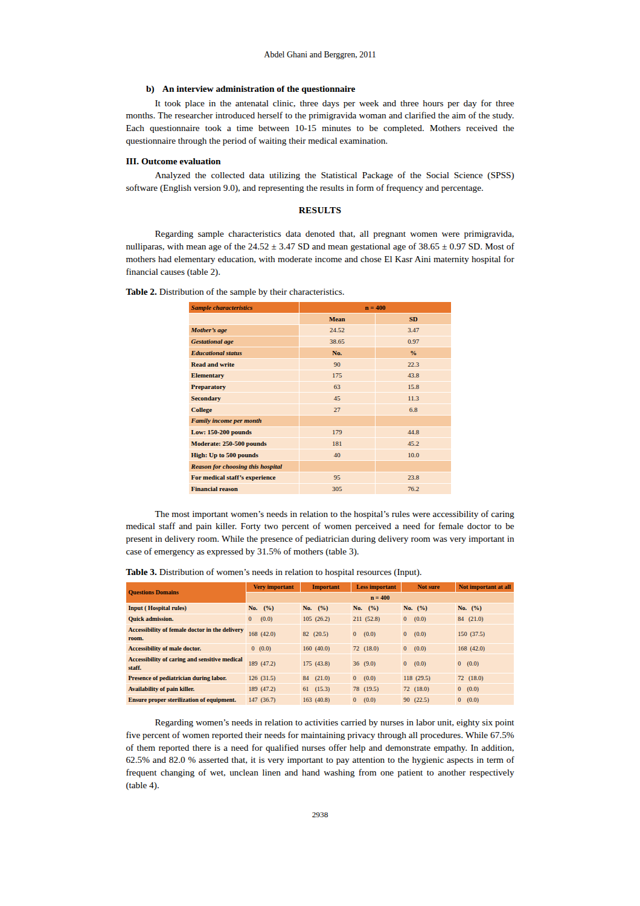Abdel Ghani and Berggren, 2011
b) An interview administration of the questionnaire
It took place in the antenatal clinic, three days per week and three hours per day for three months. The researcher introduced herself to the primigravida woman and clarified the aim of the study. Each questionnaire took a time between 10-15 minutes to be completed. Mothers received the questionnaire through the period of waiting their medical examination.
III. Outcome evaluation
Analyzed the collected data utilizing the Statistical Package of the Social Science (SPSS) software (English version 9.0), and representing the results in form of frequency and percentage.
RESULTS
Regarding sample characteristics data denoted that, all pregnant women were primigravida, nulliparas, with mean age of the 24.52 ± 3.47 SD and mean gestational age of 38.65 ± 0.97 SD. Most of mothers had elementary education, with moderate income and chose El Kasr Aini maternity hospital for financial causes (table 2).
Table 2. Distribution of the sample by their characteristics.
| Sample characteristics | n = 400 |
| | Mean | SD |
| Mother’s age | 24.52 | 3.47 |
| Gestational age | 38.65 | 0.97 |
| Educational status | No. | % |
| Read and write | 90 | 22.3 |
| Elementary | 175 | 43.8 |
| Preparatory | 63 | 15.8 |
| Secondary | 45 | 11.3 |
| College | 27 | 6.8 |
| Family income per month | | |
| Low: 150-200 pounds | 179 | 44.8 |
| Moderate: 250-500 pounds | 181 | 45.2 |
| High: Up to 500 pounds | 40 | 10.0 |
| Reason for choosing this hospital | | |
| For medical staff’s experience | 95 | 23.8 |
| Financial reason | 305 | 76.2 |
The most important women’s needs in relation to the hospital’s rules were accessibility of caring medical staff and pain killer. Forty two percent of women perceived a need for female doctor to be present in delivery room. While the presence of pediatrician during delivery room was very important in case of emergency as expressed by 31.5% of mothers (table 3).
Table 3. Distribution of women’s needs in relation to hospital resources (Input).
| Questions Domains | Very important | Important | Less important | Not sure | Not important at all |
| n = 400 |
| Input ( Hospital rules) | No. (%) | No. (%) | No. (%) | No. (%) | No. (%) |
| Quick admission. | 0 (0.0) | 105 (26.2) | 211 (52.8) | 0 (0.0) | 84 (21.0) |
| Accessibility of female doctor in the delivery room. | 168 (42.0) | 82 (20.5) | 0 (0.0) | 0 (0.0) | 150 (37.5) |
| Accessibility of male doctor. | 0 (0.0) | 160 (40.0) | 72 (18.0) | 0 (0.0) | 168 (42.0) |
| Accessibility of caring and sensitive medical staff. | 189 (47.2) | 175 (43.8) | 36 (9.0) | 0 (0.0) | 0 (0.0) |
| Presence of pediatrician during labor. | 126 (31.5) | 84 (21.0) | 0 (0.0) | 118 (29.5) | 72 (18.0) |
| Availability of pain killer. | 189 (47.2) | 61 (15.3) | 78 (19.5) | 72 (18.0) | 0 (0.0) |
| Ensure proper sterilization of equipment. | 147 (36.7) | 163 (40.8) | 0 (0.0) | 90 (22.5) | 0 (0.0) |
Regarding women’s needs in relation to activities carried by nurses in labor unit, eighty six point five percent of women reported their needs for maintaining privacy through all procedures. While 67.5% of them reported there is a need for qualified nurses offer help and demonstrate empathy. In addition, 62.5% and 82.0 % asserted that, it is very important to pay attention to the hygienic aspects in term of frequent changing of wet, unclean linen and hand washing from one patient to another respectively (table 4).
2938